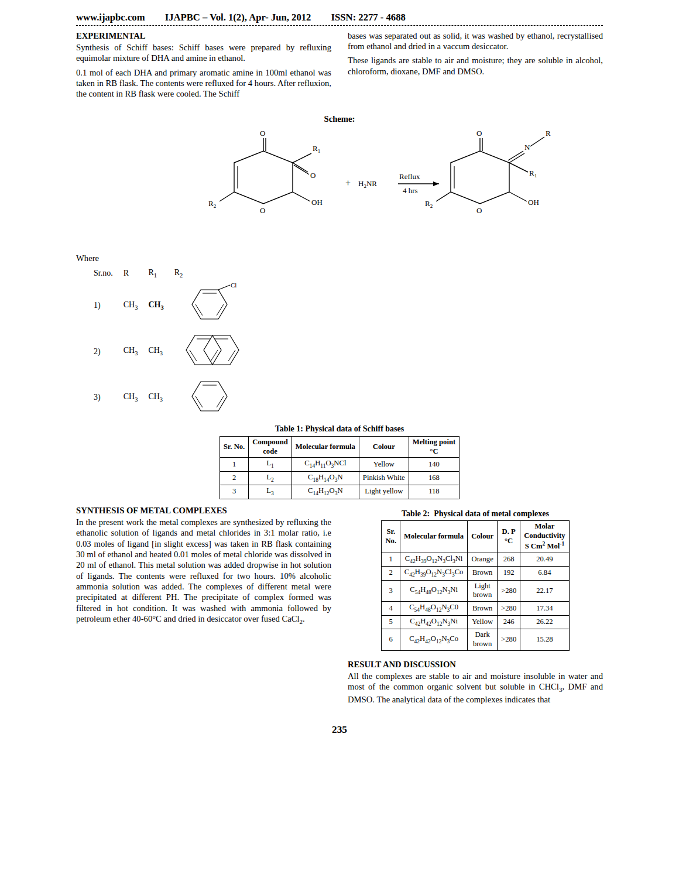www.ijapbc.com IJAPBC – Vol. 1(2), Apr- Jun, 2012 ISSN: 2277 - 4688
Experimental
Synthesis of Schiff bases: Schiff bases were prepared by refluxing equimolar mixture of DHA and amine in ethanol.
0.1 mol of each DHA and primary aromatic amine in 100ml ethanol was taken in RB flask. The contents were refluxed for 4 hours. After refluxion, the content in RB flask were cooled. The Schiff
bases was separated out as solid, it was washed by ethanol, recrystallised from ethanol and dried in a vaccum desiccator.
These ligands are stable to air and moisture; they are soluble in alcohol, chloroform, dioxane, DMF and DMSO.
Scheme:
O O OH R2 R1 O + H2NR Reflux 4 hrs O O OH R2 R1 N R
Where
| Sr.no. | R | R 1 | R 2 |
| 1) | CH 3 | CH 3 | Cl |
| 2) | CH 3 | CH 3 | |
| 3) | CH 3 | CH 3 | |
Table 1: Physical data of Schiff bases
| Sr. No. | Compound code | Molecular formula | Colour | Melting point °C |
| --- | --- | --- | --- | --- |
| 1 | L 1 | C 14 H 11 O 3 NCl | Yellow | 140 |
| 2 | L 2 | C 18 H 14 O 3 N | Pinkish White | 168 |
| 3 | L 3 | C 14 H 12 O 3 N | Light yellow | 118 |
Synthesis of metal complexes
In the present work the metal complexes are synthesized by refluxing the ethanolic solution of ligands and metal chlorides in 3:1 molar ratio, i.e 0.03 moles of ligand [in slight excess] was taken in RB flask containing 30 ml of ethanol and heated 0.01 moles of metal chloride was dissolved in 20 ml of ethanol. This metal solution was added dropwise in hot solution of ligands. The contents were refluxed for two hours. 10% alcoholic ammonia solution was added. The complexes of different metal were precipitated at different PH. The precipitate of complex formed was filtered in hot condition. It was washed with ammonia followed by petroleum ether 40-60°C and dried in desiccator over fused CaCl2.
Table 2: Physical data of metal complexes
| Sr. No. | Molecular formula | Colour | D. P °C | Molar Conductivity S Cm 2 Mol -1 |
| --- | --- | --- | --- | --- |
| 1 | C 42 H 39 O 12 N 3 Cl 3 Ni | Orange | 268 | 20.49 |
| 2 | C 42 H 39 O 12 N 3 Cl 3 Co | Brown | 192 | 6.84 |
| 3 | C 54 H 48 O 12 N 3 Ni | Light brown | >280 | 22.17 |
| 4 | C 54 H 48 O 12 N 3 C0 | Brown | >280 | 17.34 |
| 5 | C 42 H 42 O 12 N 3 Ni | Yellow | 246 | 26.22 |
| 6 | C 42 H 42 O 12 N 3 Co | Dark brown | >280 | 15.28 |
Result and Discussion
All the complexes are stable to air and moisture insoluble in water and most of the common organic solvent but soluble in CHCl3, DMF and DMSO. The analytical data of the complexes indicates that
235